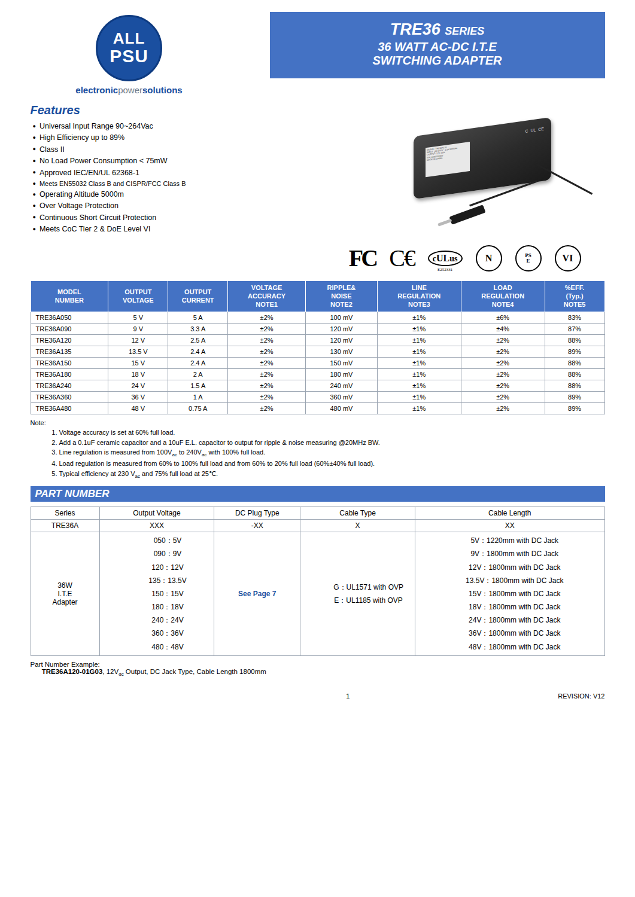ALL PSU
electronicpowersolutions
TRE36 SERIES
36 WATT AC-DC I.T.E
SWITCHING ADAPTER
Features
Universal Input Range 90~264Vac
High Efficiency up to 89%
Class II
No Load Power Consumption < 75mW
Approved IEC/EN/UL 62368-1
Meets EN55032 Class B and CISPR/FCC Class B
Operating Altitude 5000m
Over Voltage Protection
Continuous Short Circuit Protection
Meets CoC Tier 2 & DoE Level VI
MODEL: TRE36A120
INPUT: 100-240V~ 1.0A 50/60Hz
OUTPUT: 12V 2.5A
S/N: 0000000000
MADE IN CHINA
C UL CE
FC C€ cULusE252331 N PS E VI
| MODEL NUMBER | OUTPUT VOLTAGE | OUTPUT CURRENT | VOLTAGE ACCURACY NOTE1 | RIPPLE& NOISE NOTE2 | LINE REGULATION NOTE3 | LOAD REGULATION NOTE4 | %EFF. (Typ.) NOTE5 |
| --- | --- | --- | --- | --- | --- | --- | --- |
| TRE36A050 | 5 V | 5 A | ±2% | 100 mV | ±1% | ±6% | 83% |
| TRE36A090 | 9 V | 3.3 A | ±2% | 120 mV | ±1% | ±4% | 87% |
| TRE36A120 | 12 V | 2.5 A | ±2% | 120 mV | ±1% | ±2% | 88% |
| TRE36A135 | 13.5 V | 2.4 A | ±2% | 130 mV | ±1% | ±2% | 89% |
| TRE36A150 | 15 V | 2.4 A | ±2% | 150 mV | ±1% | ±2% | 88% |
| TRE36A180 | 18 V | 2 A | ±2% | 180 mV | ±1% | ±2% | 88% |
| TRE36A240 | 24 V | 1.5 A | ±2% | 240 mV | ±1% | ±2% | 88% |
| TRE36A360 | 36 V | 1 A | ±2% | 360 mV | ±1% | ±2% | 89% |
| TRE36A480 | 48 V | 0.75 A | ±2% | 480 mV | ±1% | ±2% | 89% |
Note:
Voltage accuracy is set at 60% full load.
Add a 0.1uF ceramic capacitor and a 10uF E.L. capacitor to output for ripple & noise measuring @20MHz BW.
Line regulation is measured from 100Vac to 240Vac with 100% full load.
Load regulation is measured from 60% to 100% full load and from 60% to 20% full load (60%±40% full load).
Typical efficiency at 230 Vac and 75% full load at 25℃.
PART NUMBER
| Series | Output Voltage | DC Plug Type | Cable Type | Cable Length |
| --- | --- | --- | --- | --- |
| TRE36A | XXX | -XX | X | XX |
| 36W I.T.E Adapter | 050：5V 090：9V 120：12V 135：13.5V 150：15V 180：18V 240：24V 360：36V 480：48V | See Page 7 | G：UL1571 with OVP E：UL1185 with OVP | 5V：1220mm with DC Jack 9V：1800mm with DC Jack 12V：1800mm with DC Jack 13.5V：1800mm with DC Jack 15V：1800mm with DC Jack 18V：1800mm with DC Jack 24V：1800mm with DC Jack 36V：1800mm with DC Jack 48V：1800mm with DC Jack |
Part Number Example:
TRE36A120-01G03, 12Vdc Output, DC Jack Type, Cable Length 1800mm
1
REVISION: V12